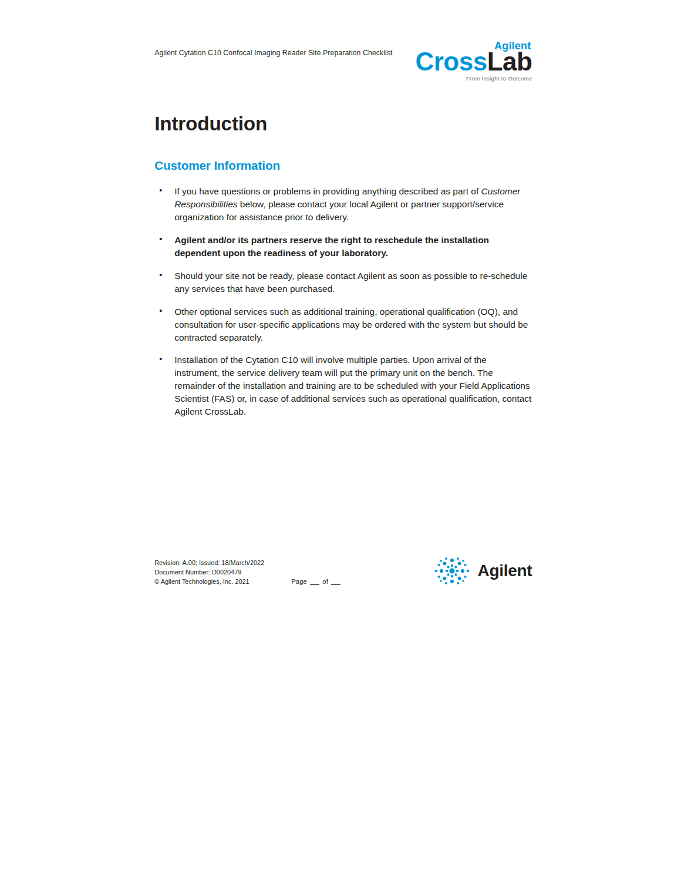Agilent Cytation C10 Confocal Imaging Reader Site Preparation Checklist
Agilent Cross Lab From Insight to Outcome
Introduction
Customer Information
If you have questions or problems in providing anything described as part of Customer Responsibilities below, please contact your local Agilent or partner support/service organization for assistance prior to delivery.
Agilent and/or its partners reserve the right to reschedule the installation dependent upon the readiness of your laboratory.
Should your site not be ready, please contact Agilent as soon as possible to re-schedule any services that have been purchased.
Other optional services such as additional training, operational qualification (OQ), and consultation for user-specific applications may be ordered with the system but should be contracted separately.
Installation of the Cytation C10 will involve multiple parties. Upon arrival of the instrument, the service delivery team will put the primary unit on the bench. The remainder of the installation and training are to be scheduled with your Field Applications Scientist (FAS) or, in case of additional services such as operational qualification, contact Agilent CrossLab.
Revision: A.00; Issued: 18/March/2022
Document Number: D0020479
© Agilent Technologies, Inc. 2021
Page of
Agilent